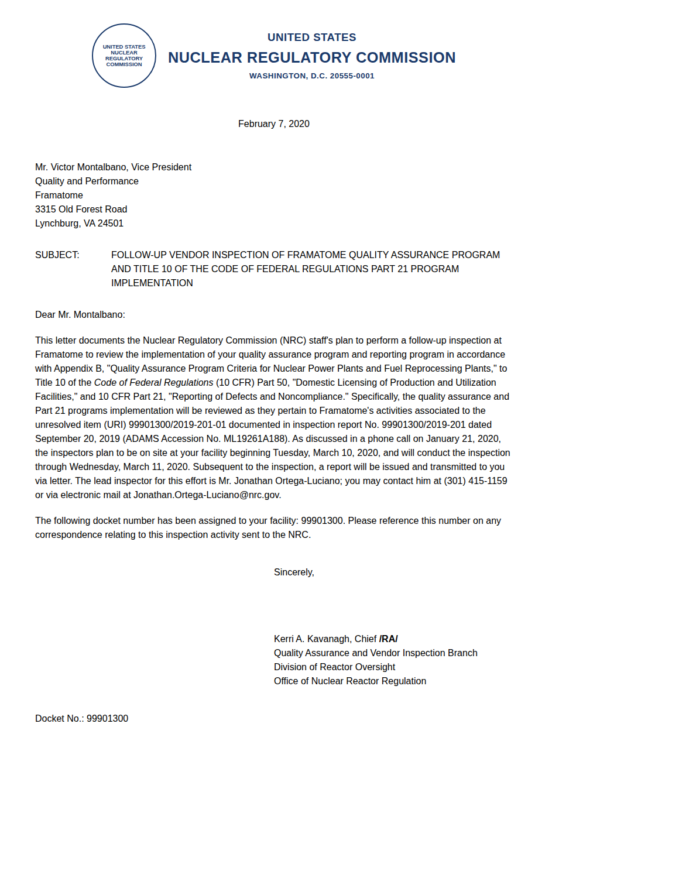UNITED STATES
NUCLEAR REGULATORY
COMMISSION
UNITED STATES
NUCLEAR REGULATORY COMMISSION
WASHINGTON, D.C. 20555-0001
February 7, 2020
Mr. Victor Montalbano, Vice President
Quality and Performance
Framatome
3315 Old Forest Road
Lynchburg, VA 24501
SUBJECT:
FOLLOW-UP VENDOR INSPECTION OF FRAMATOME QUALITY ASSURANCE PROGRAM AND TITLE 10 OF THE CODE OF FEDERAL REGULATIONS PART 21 PROGRAM IMPLEMENTATION
Dear Mr. Montalbano:
This letter documents the Nuclear Regulatory Commission (NRC) staff's plan to perform a follow-up inspection at Framatome to review the implementation of your quality assurance program and reporting program in accordance with Appendix B, "Quality Assurance Program Criteria for Nuclear Power Plants and Fuel Reprocessing Plants," to Title 10 of the Code of Federal Regulations (10 CFR) Part 50, "Domestic Licensing of Production and Utilization Facilities," and 10 CFR Part 21, "Reporting of Defects and Noncompliance." Specifically, the quality assurance and Part 21 programs implementation will be reviewed as they pertain to Framatome's activities associated to the unresolved item (URI) 99901300/2019-201-01 documented in inspection report No. 99901300/2019-201 dated September 20, 2019 (ADAMS Accession No. ML19261A188). As discussed in a phone call on January 21, 2020, the inspectors plan to be on site at your facility beginning Tuesday, March 10, 2020, and will conduct the inspection through Wednesday, March 11, 2020. Subsequent to the inspection, a report will be issued and transmitted to you via letter. The lead inspector for this effort is Mr. Jonathan Ortega-Luciano; you may contact him at (301) 415-1159 or via electronic mail at Jonathan.Ortega-Luciano@nrc.gov.
The following docket number has been assigned to your facility: 99901300. Please reference this number on any correspondence relating to this inspection activity sent to the NRC.
Sincerely,
Kerri A. Kavanagh, Chief /RA/
Quality Assurance and Vendor Inspection Branch
Division of Reactor Oversight
Office of Nuclear Reactor Regulation
Docket No.: 99901300